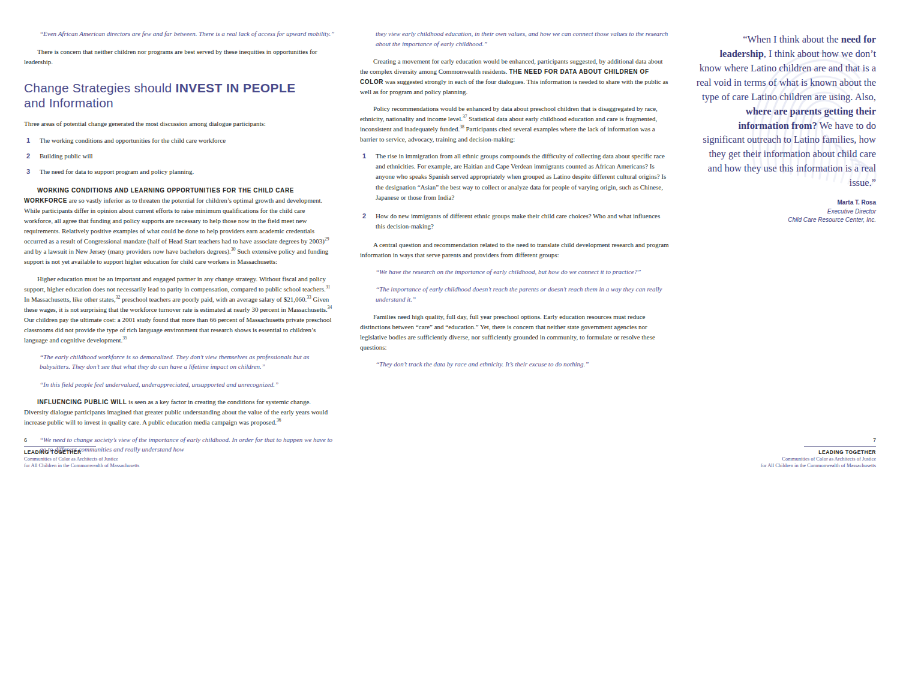“Even African American directors are few and far between. There is a real lack of access for upward mobility.”
There is concern that neither children nor programs are best served by these inequities in opportunities for leadership.
Change Strategies should INVEST IN PEOPLE
and Information
Three areas of potential change generated the most discussion among dialogue participants:
The working conditions and opportunities for the child care workforce
Building public will
The need for data to support program and policy planning.
Working conditions and learning opportunities for the child care workforce are so vastly inferior as to threaten the potential for children’s optimal growth and development. While participants differ in opinion about current efforts to raise minimum qualifications for the child care workforce, all agree that funding and policy supports are necessary to help those now in the field meet new requirements. Relatively positive examples of what could be done to help providers earn academic credentials occurred as a result of Congressional mandate (half of Head Start teachers had to have associate degrees by 2003)29 and by a lawsuit in New Jersey (many providers now have bachelors degrees).30 Such extensive policy and funding support is not yet available to support higher education for child care workers in Massachusetts:
Higher education must be an important and engaged partner in any change strategy. Without fiscal and policy support, higher education does not necessarily lead to parity in compensation, compared to public school teachers.31 In Massachusetts, like other states,32 preschool teachers are poorly paid, with an average salary of $21,060.33 Given these wages, it is not surprising that the workforce turnover rate is estimated at nearly 30 percent in Massachusetts.34 Our children pay the ultimate cost: a 2001 study found that more than 66 percent of Massachusetts private preschool classrooms did not provide the type of rich language environment that research shows is essential to children’s language and cognitive development.35
“The early childhood workforce is so demoralized. They don’t view themselves as professionals but as babysitters. They don’t see that what they do can have a lifetime impact on children.”
“In this field people feel undervalued, underappreciated, unsupported and unrecognized.”
Influencing public will is seen as a key factor in creating the conditions for systemic change. Diversity dialogue participants imagined that greater public understanding about the value of the early years would increase public will to invest in quality care. A public education media campaign was proposed.36
“We need to change society’s view of the importance of early childhood. In order for that to happen we have to go to different communities and really understand how
they view early childhood education, in their own values, and how we can connect those values to the research about the importance of early childhood.”
Creating a movement for early education would be enhanced, participants suggested, by additional data about the complex diversity among Commonwealth residents. The need for data about children of color was suggested strongly in each of the four dialogues. This information is needed to share with the public as well as for program and policy planning.
Policy recommendations would be enhanced by data about preschool children that is disaggregated by race, ethnicity, nationality and income level.37 Statistical data about early childhood education and care is fragmented, inconsistent and inadequately funded.38 Participants cited several examples where the lack of information was a barrier to service, advocacy, training and decision-making:
The rise in immigration from all ethnic groups compounds the difficulty of collecting data about specific race and ethnicities. For example, are Haitian and Cape Verdean immigrants counted as African Americans? Is anyone who speaks Spanish served appropriately when grouped as Latino despite different cultural origins? Is the designation “Asian” the best way to collect or analyze data for people of varying origin, such as Chinese, Japanese or those from India?
How do new immigrants of different ethnic groups make their child care choices? Who and what influences this decision-making?
A central question and recommendation related to the need to translate child development research and program information in ways that serve parents and providers from different groups:
“We have the research on the importance of early childhood, but how do we connect it to practice?”
“The importance of early childhood doesn’t reach the parents or doesn’t reach them in a way they can really understand it.”
Families need high quality, full day, full year preschool options. Early education resources must reduce distinctions between “care” and “education.” Yet, there is concern that neither state government agencies nor legislative bodies are sufficiently diverse, nor sufficiently grounded in community, to formulate or resolve these questions:
“They don’t track the data by race and ethnicity. It’s their excuse to do nothing.”
“When I think about the need for leadership, I think about how we don’t know where Latino children are and that is a real void in terms of what is known about the type of care Latino children are using. Also, where are parents getting their information from? We have to do significant outreach to Latino families, how they get their information about child care and how they use this information is a real issue.”
Marta T. Rosa
Executive Director
Child Care Resource Center, Inc.
6
Leading Together
Communities of Color as Architects of Justice
for All Children in the Commonwealth of Massachusetts
7
Leading Together
Communities of Color as Architects of Justice
for All Children in the Commonwealth of Massachusetts